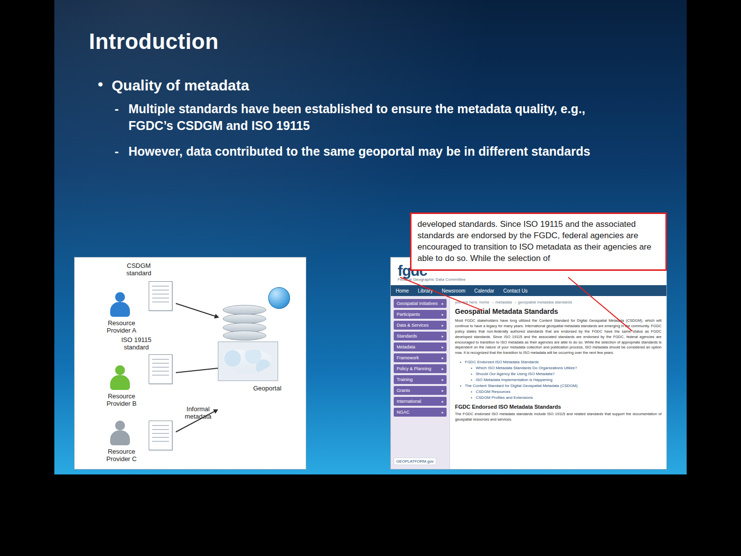Introduction
Quality of metadata
Multiple standards have been established to ensure the metadata quality, e.g., FGDC’s CSDGM and ISO 19115
However, data contributed to the same geoportal may be in different standards
developed standards. Since ISO 19115 and the associated standards are endorsed by the FGDC, federal agencies are encouraged to transition to ISO metadata as their agencies are able to do so. While the selection of
CSDGM
standard
Resource
Provider A
ISO 19115
standard
Resource
Provider B
Informal
metadata
Resource
Provider C
Geoportal
fgdc
Federal Geographic Data Committee
Home Library Newsroom Calendar Contact Us
Geospatial Initiatives▸
Participants▸
Data & Services▸
Standards▸
Metadata▸
Framework▸
Policy & Planning▸
Training▸
Grants▸
International▸
NGAC▸
you are here: home → metadata → geospatial metadata standards
Geospatial Metadata Standards
Most FGDC stakeholders have long utilized the Content Standard for Digital Geospatial Metadata (CSDGM), which will continue to have a legacy for many years. International geospatial metadata standards are emerging in the community. FGDC policy states that non-federally authored standards that are endorsed by the FGDC have the same status as FGDC developed standards. Since ISO 19115 and the associated standards are endorsed by the FGDC, federal agencies are encouraged to transition to ISO metadata as their agencies are able to do so. While the selection of appropriate standards is dependent on the nature of your metadata collection and publication process, ISO metadata should be considered an option now. It is recognized that the transition to ISO metadata will be occurring over the next few years.
FGDC Endorsed ISO Metadata Standards
Which ISO Metadata Standards Do Organizations Utilize?
Should Our Agency Be Using ISO Metadata?
ISO Metadata Implementation is Happening
The Content Standard for Digital Geospatial Metadata (CSDGM)
CSDGM Resources
CSDGM Profiles and Extensions
FGDC Endorsed ISO Metadata Standards
The FGDC endorsed ISO metadata standards include ISO 19115 and related standards that support the documentation of geospatial resources and services.
GEOPLATFORM.gov